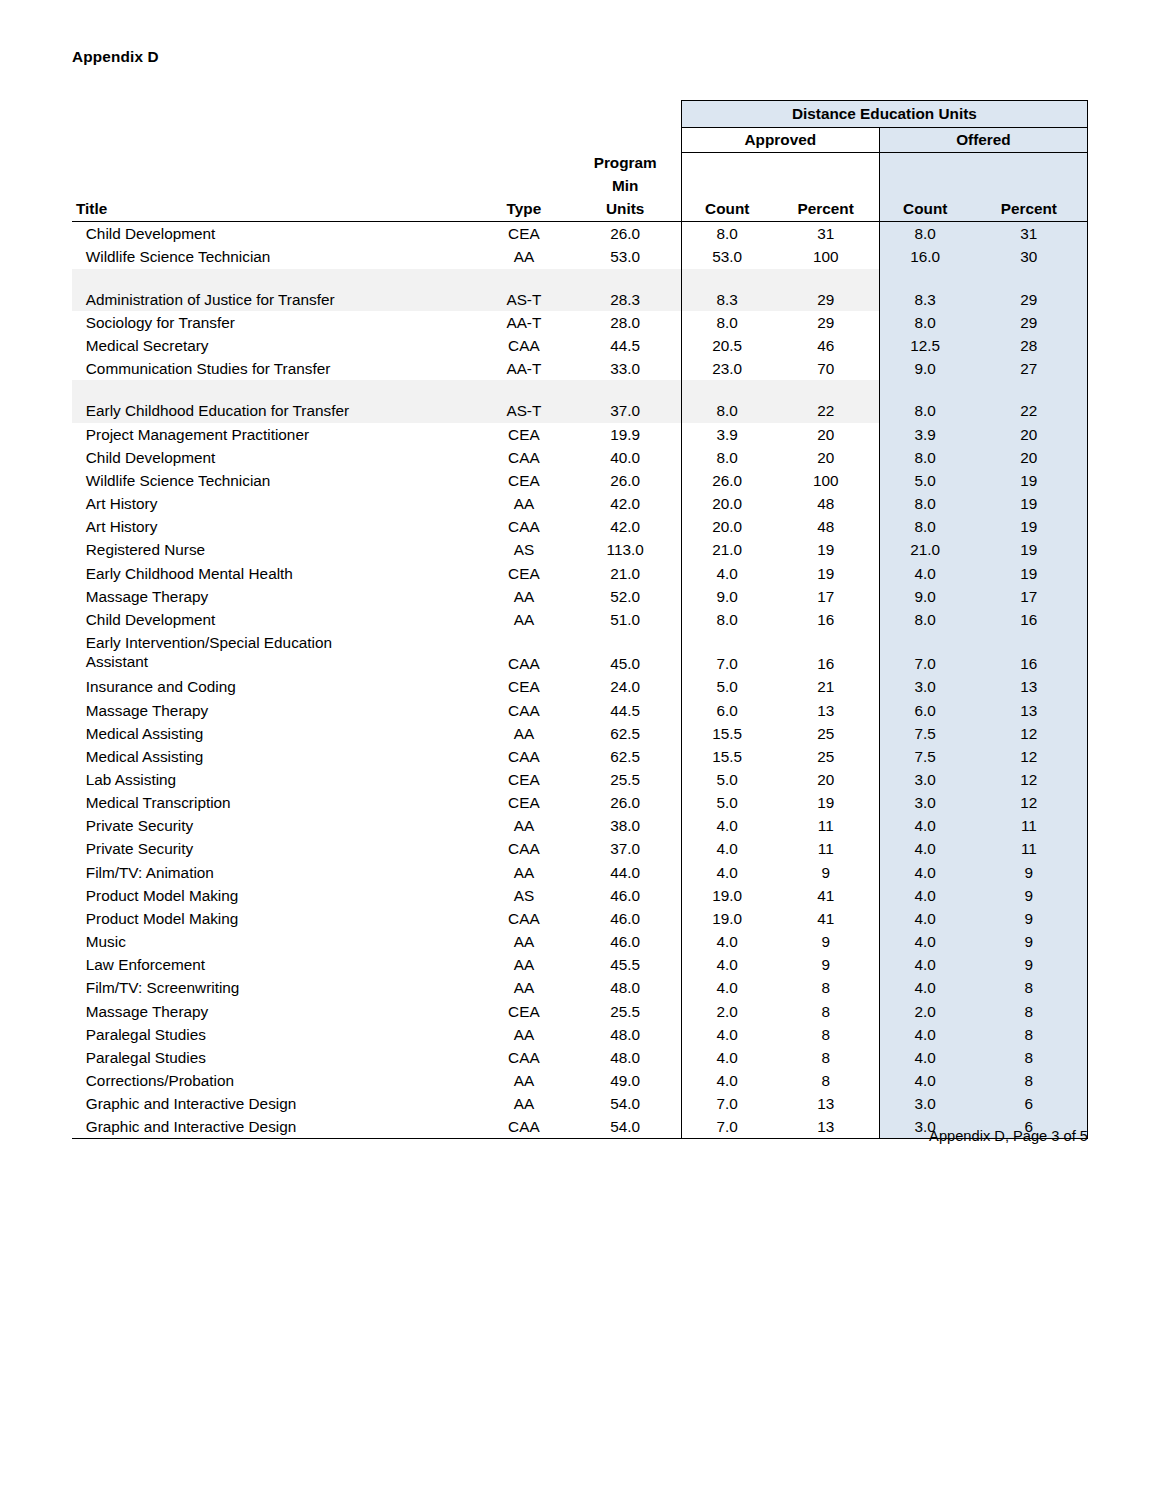Appendix D
| | Distance Education Units |
| --- | --- |
| | Approved | Offered |
| | | Program | | | | |
| | | Min | | | | |
| Title | Type | Units | Count | Percent | Count | Percent |
| Child Development | CEA | 26.0 | 8.0 | 31 | 8.0 | 31 |
| Wildlife Science Technician | AA | 53.0 | 53.0 | 100 | 16.0 | 30 |
| Administration of Justice for Transfer | AS-T | 28.3 | 8.3 | 29 | 8.3 | 29 |
| Sociology for Transfer | AA-T | 28.0 | 8.0 | 29 | 8.0 | 29 |
| Medical Secretary | CAA | 44.5 | 20.5 | 46 | 12.5 | 28 |
| Communication Studies for Transfer | AA-T | 33.0 | 23.0 | 70 | 9.0 | 27 |
| Early Childhood Education for Transfer | AS-T | 37.0 | 8.0 | 22 | 8.0 | 22 |
| Project Management Practitioner | CEA | 19.9 | 3.9 | 20 | 3.9 | 20 |
| Child Development | CAA | 40.0 | 8.0 | 20 | 8.0 | 20 |
| Wildlife Science Technician | CEA | 26.0 | 26.0 | 100 | 5.0 | 19 |
| Art History | AA | 42.0 | 20.0 | 48 | 8.0 | 19 |
| Art History | CAA | 42.0 | 20.0 | 48 | 8.0 | 19 |
| Registered Nurse | AS | 113.0 | 21.0 | 19 | 21.0 | 19 |
| Early Childhood Mental Health | CEA | 21.0 | 4.0 | 19 | 4.0 | 19 |
| Massage Therapy | AA | 52.0 | 9.0 | 17 | 9.0 | 17 |
| Child Development | AA | 51.0 | 8.0 | 16 | 8.0 | 16 |
| Early Intervention/Special Education | | | | | | |
| Assistant | CAA | 45.0 | 7.0 | 16 | 7.0 | 16 |
| Insurance and Coding | CEA | 24.0 | 5.0 | 21 | 3.0 | 13 |
| Massage Therapy | CAA | 44.5 | 6.0 | 13 | 6.0 | 13 |
| Medical Assisting | AA | 62.5 | 15.5 | 25 | 7.5 | 12 |
| Medical Assisting | CAA | 62.5 | 15.5 | 25 | 7.5 | 12 |
| Lab Assisting | CEA | 25.5 | 5.0 | 20 | 3.0 | 12 |
| Medical Transcription | CEA | 26.0 | 5.0 | 19 | 3.0 | 12 |
| Private Security | AA | 38.0 | 4.0 | 11 | 4.0 | 11 |
| Private Security | CAA | 37.0 | 4.0 | 11 | 4.0 | 11 |
| Film/TV: Animation | AA | 44.0 | 4.0 | 9 | 4.0 | 9 |
| Product Model Making | AS | 46.0 | 19.0 | 41 | 4.0 | 9 |
| Product Model Making | CAA | 46.0 | 19.0 | 41 | 4.0 | 9 |
| Music | AA | 46.0 | 4.0 | 9 | 4.0 | 9 |
| Law Enforcement | AA | 45.5 | 4.0 | 9 | 4.0 | 9 |
| Film/TV: Screenwriting | AA | 48.0 | 4.0 | 8 | 4.0 | 8 |
| Massage Therapy | CEA | 25.5 | 2.0 | 8 | 2.0 | 8 |
| Paralegal Studies | AA | 48.0 | 4.0 | 8 | 4.0 | 8 |
| Paralegal Studies | CAA | 48.0 | 4.0 | 8 | 4.0 | 8 |
| Corrections/Probation | AA | 49.0 | 4.0 | 8 | 4.0 | 8 |
| Graphic and Interactive Design | AA | 54.0 | 7.0 | 13 | 3.0 | 6 |
| Graphic and Interactive Design | CAA | 54.0 | 7.0 | 13 | 3.0 | 6 |
Appendix D, Page 3 of 5